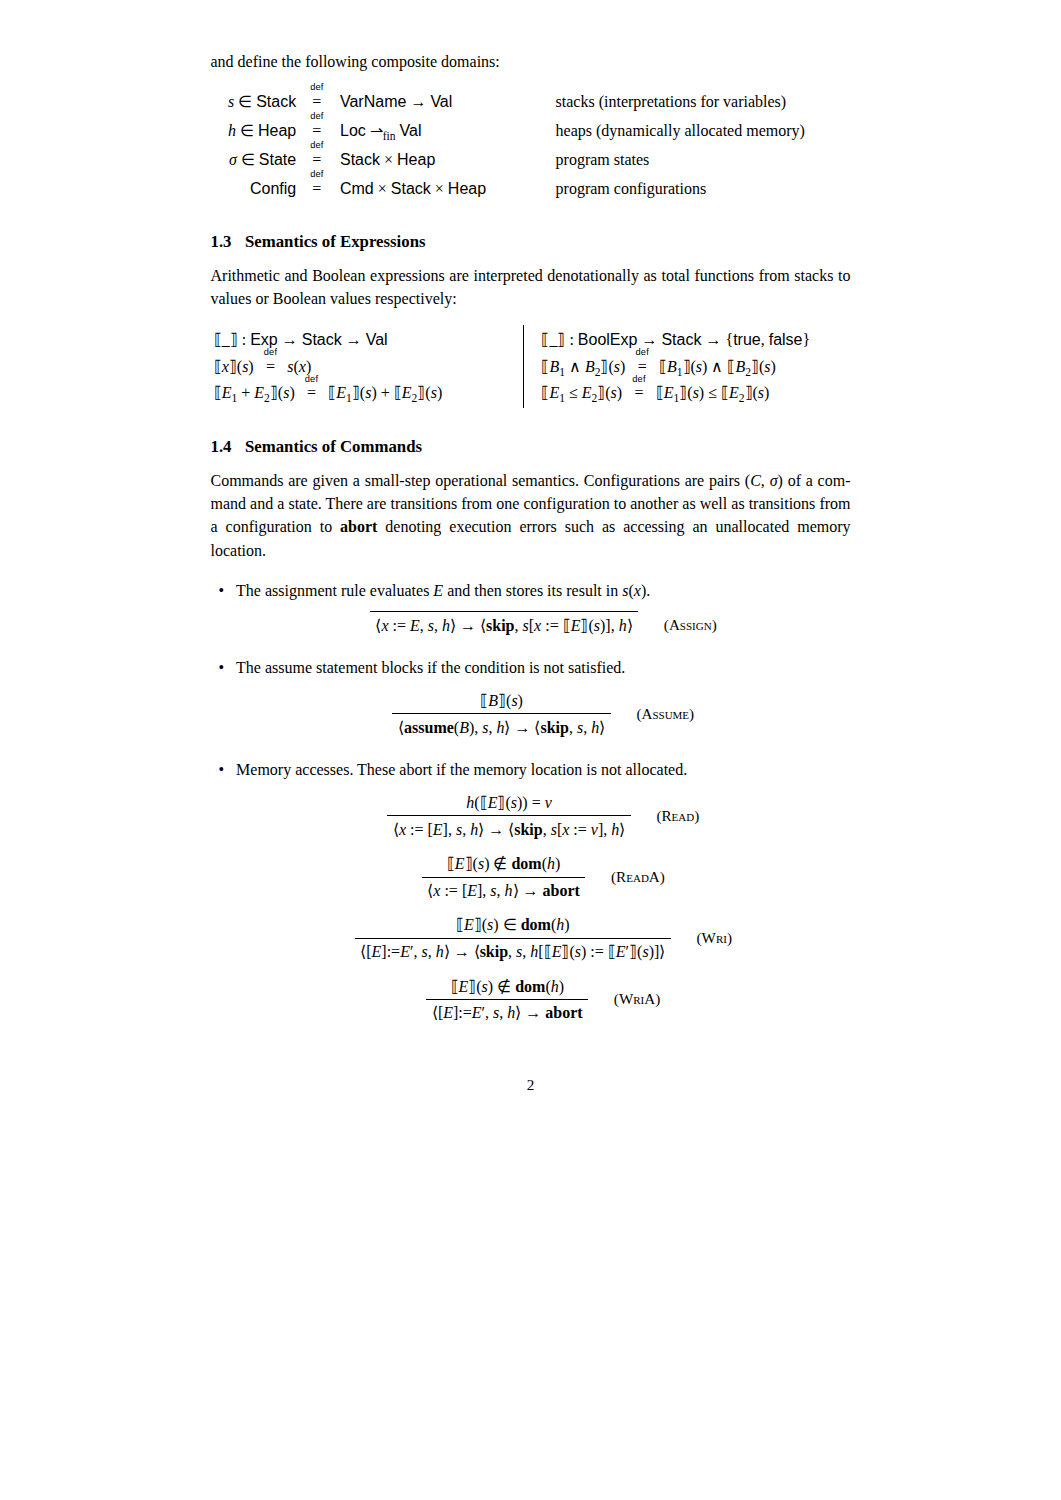and define the following composite domains:
| s ∈ Stack | def = | VarName → Val | stacks (interpretations for variables) |
| h ∈ Heap | def = | Loc ⇀ fin Val | heaps (dynamically allocated memory) |
| σ ∈ State | def = | Stack × Heap | program states |
| Config | def = | Cmd × Stack × Heap | program configurations |
1.3 Semantics of Expressions
Arithmetic and Boolean expressions are interpreted denotationally as total functions from stacks to values or Boolean values respectively:
_ : Exp → Stack → Val
x(s) def= s(x)
E1 + E2(s) def= E1(s) + E2(s)
_ : BoolExp → Stack → {true, false}
B1 ∧ B2(s) def= B1(s) ∧ B2(s)
E1 ≤ E2(s) def= E1(s) ≤ E2(s)
1.4 Semantics of Commands
Commands are given a small-step operational semantics. Configurations are pairs (C, σ) of a command and a state. There are transitions from one configuration to another as well as transitions from a configuration to abort denoting execution errors such as accessing an unallocated memory location.
The assignment rule evaluates E and then stores its result in s(x).
⟨x := E, s, h⟩ → ⟨skip, s[x := E(s)], h⟩
(Assign)
The assume statement blocks if the condition is not satisfied.
B(s)
⟨assume(B), s, h⟩ → ⟨skip, s, h⟩
(Assume)
Memory accesses. These abort if the memory location is not allocated.
h(E(s)) = v
⟨x := [E], s, h⟩ → ⟨skip, s[x := v], h⟩
(Read)
E(s) ∉ dom(h)
⟨x := [E], s, h⟩ → abort
(ReadA)
E(s) ∈ dom(h)
⟨[E]:=E′, s, h⟩ → ⟨skip, s, h[E(s) := E′(s)]⟩
(Wri)
E(s) ∉ dom(h)
⟨[E]:=E′, s, h⟩ → abort
(WriA)
2